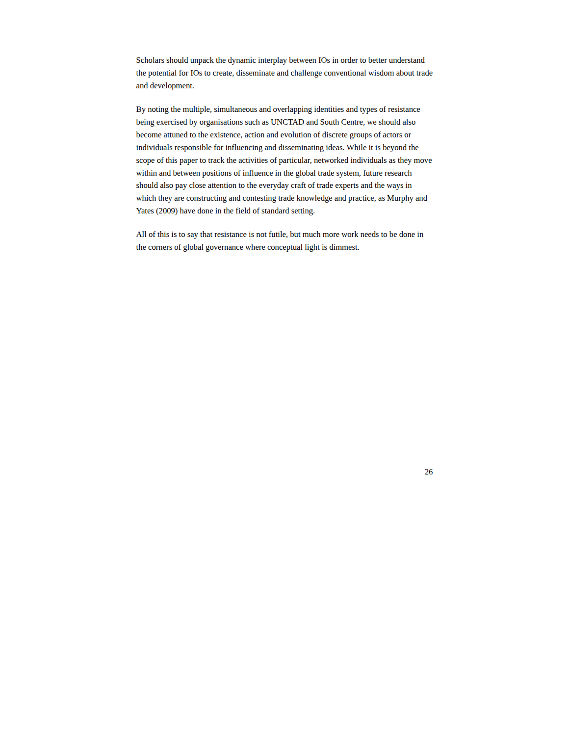Scholars should unpack the dynamic interplay between IOs in order to better understand the potential for IOs to create, disseminate and challenge conventional wisdom about trade and development.
By noting the multiple, simultaneous and overlapping identities and types of resistance being exercised by organisations such as UNCTAD and South Centre, we should also become attuned to the existence, action and evolution of discrete groups of actors or individuals responsible for influencing and disseminating ideas. While it is beyond the scope of this paper to track the activities of particular, networked individuals as they move within and between positions of influence in the global trade system, future research should also pay close attention to the everyday craft of trade experts and the ways in which they are constructing and contesting trade knowledge and practice, as Murphy and Yates (2009) have done in the field of standard setting.
All of this is to say that resistance is not futile, but much more work needs to be done in the corners of global governance where conceptual light is dimmest.
26